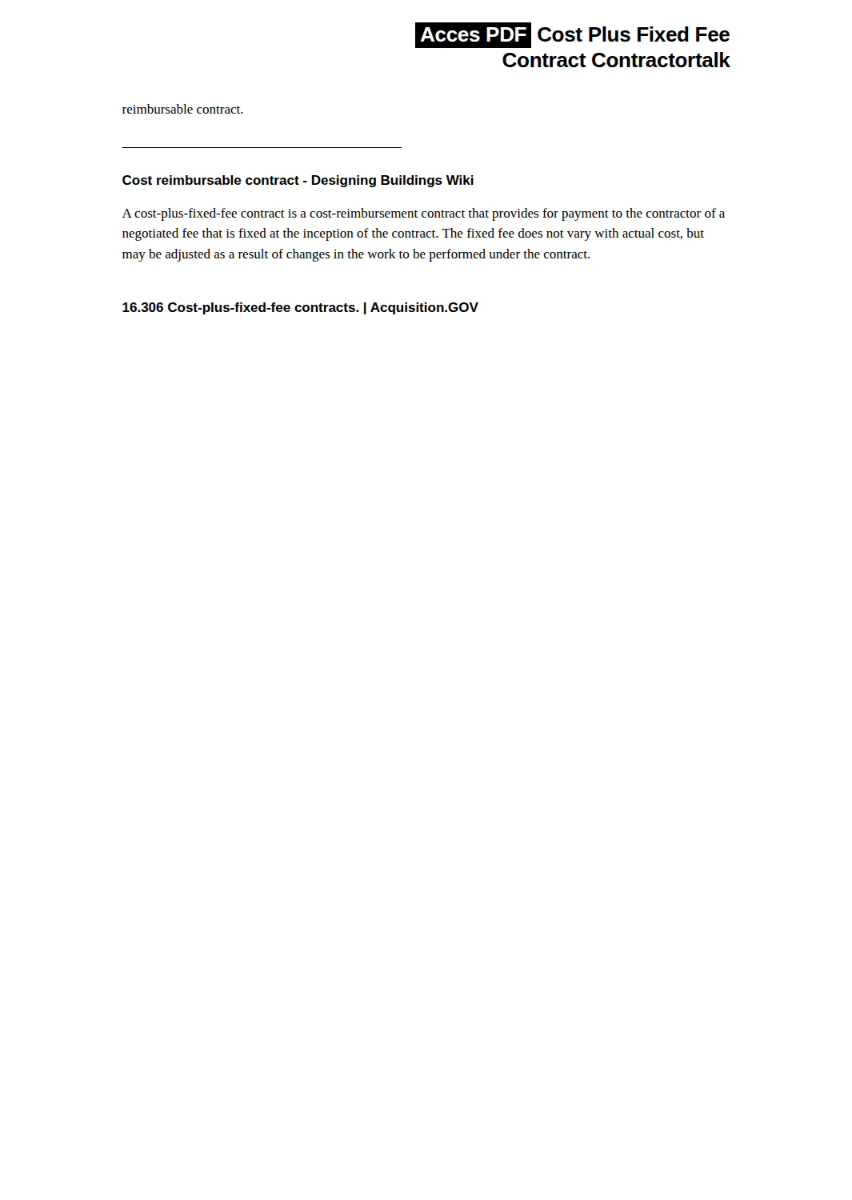Acces PDF Cost Plus Fixed Fee
Contract Contractortalk
reimbursable contract.
Cost reimbursable contract - Designing Buildings Wiki
A cost-plus-fixed-fee contract is a cost-reimbursement contract that provides for payment to the contractor of a negotiated fee that is fixed at the inception of the contract. The fixed fee does not vary with actual cost, but may be adjusted as a result of changes in the work to be performed under the contract.
16.306 Cost-plus-fixed-fee contracts. | Acquisition.GOV